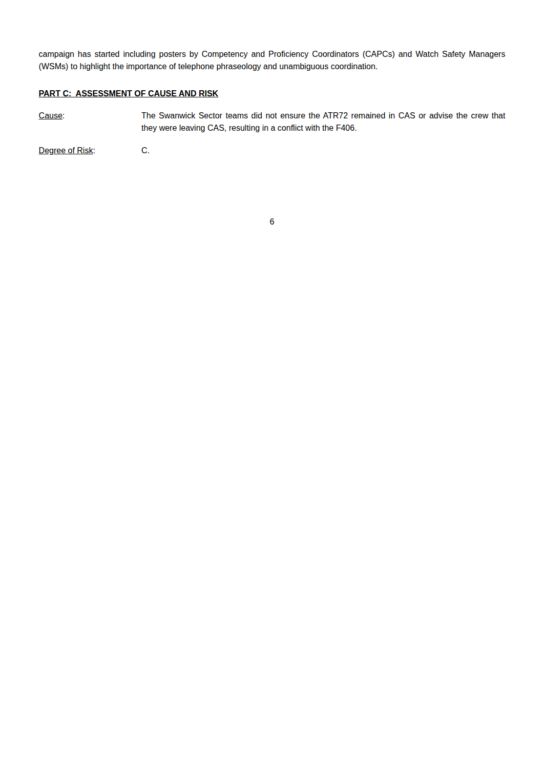campaign has started including posters by Competency and Proficiency Coordinators (CAPCs) and Watch Safety Managers (WSMs) to highlight the importance of telephone phraseology and unambiguous coordination.
PART C: ASSESSMENT OF CAUSE AND RISK
| Cause : | The Swanwick Sector teams did not ensure the ATR72 remained in CAS or advise the crew that they were leaving CAS, resulting in a conflict with the F406. |
| Degree of Risk : | C. |
6